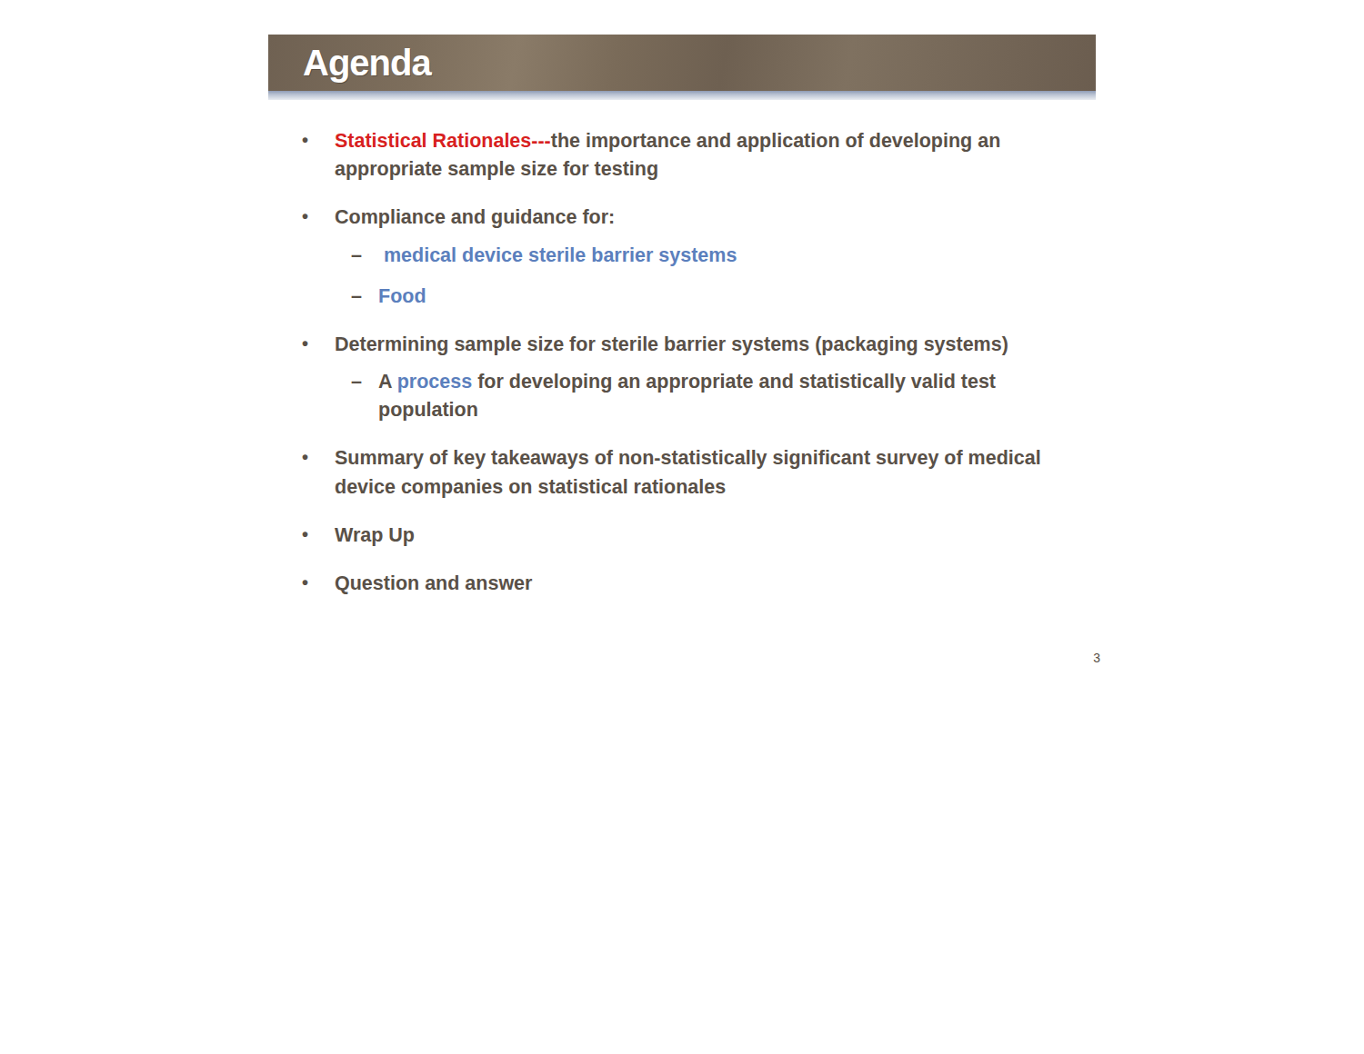Agenda
Statistical Rationales---the importance and application of developing an appropriate sample size for testing
Compliance and guidance for:
medical device sterile barrier systems
Food
Determining sample size for sterile barrier systems (packaging systems)
A process for developing an appropriate and statistically valid test population
Summary of key takeaways of non-statistically significant survey of medical device companies on statistical rationales
Wrap Up
Question and answer
3